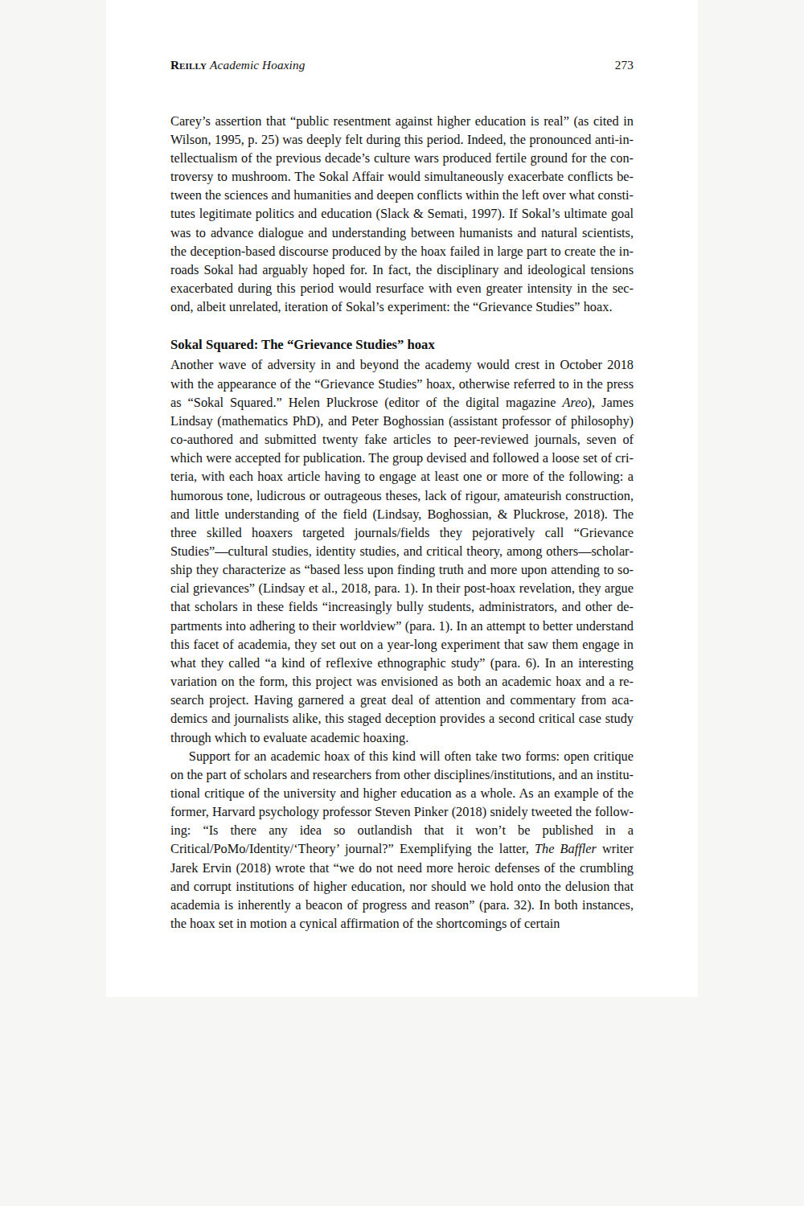Reilly Academic Hoaxing 273
Carey’s assertion that “public resentment against higher education is real” (as cited in Wilson, 1995, p. 25) was deeply felt during this period. Indeed, the pronounced anti-intellectualism of the previous decade’s culture wars produced fertile ground for the controversy to mushroom. The Sokal Affair would simultaneously exacerbate conflicts between the sciences and humanities and deepen conflicts within the left over what constitutes legitimate politics and education (Slack & Semati, 1997). If Sokal’s ultimate goal was to advance dialogue and understanding between humanists and natural scientists, the deception-based discourse produced by the hoax failed in large part to create the inroads Sokal had arguably hoped for. In fact, the disciplinary and ideological tensions exacerbated during this period would resurface with even greater intensity in the second, albeit unrelated, iteration of Sokal’s experiment: the “Grievance Studies” hoax.
Sokal Squared: The “Grievance Studies” hoax
Another wave of adversity in and beyond the academy would crest in October 2018 with the appearance of the “Grievance Studies” hoax, otherwise referred to in the press as “Sokal Squared.” Helen Pluckrose (editor of the digital magazine Areo), James Lindsay (mathematics PhD), and Peter Boghossian (assistant professor of philosophy) co-authored and submitted twenty fake articles to peer-reviewed journals, seven of which were accepted for publication. The group devised and followed a loose set of criteria, with each hoax article having to engage at least one or more of the following: a humorous tone, ludicrous or outrageous theses, lack of rigour, amateurish construction, and little understanding of the field (Lindsay, Boghossian, & Pluckrose, 2018). The three skilled hoaxers targeted journals/fields they pejoratively call “Grievance Studies”—cultural studies, identity studies, and critical theory, among others—scholarship they characterize as “based less upon finding truth and more upon attending to social grievances” (Lindsay et al., 2018, para. 1). In their post-hoax revelation, they argue that scholars in these fields “increasingly bully students, administrators, and other departments into adhering to their worldview” (para. 1). In an attempt to better understand this facet of academia, they set out on a year-long experiment that saw them engage in what they called “a kind of reflexive ethnographic study” (para. 6). In an interesting variation on the form, this project was envisioned as both an academic hoax and a research project. Having garnered a great deal of attention and commentary from academics and journalists alike, this staged deception provides a second critical case study through which to evaluate academic hoaxing.
Support for an academic hoax of this kind will often take two forms: open critique on the part of scholars and researchers from other disciplines/institutions, and an institutional critique of the university and higher education as a whole. As an example of the former, Harvard psychology professor Steven Pinker (2018) snidely tweeted the following: “Is there any idea so outlandish that it won’t be published in a Critical/PoMo/Identity/‘Theory’ journal?” Exemplifying the latter, The Baffler writer Jarek Ervin (2018) wrote that “we do not need more heroic defenses of the crumbling and corrupt institutions of higher education, nor should we hold onto the delusion that academia is inherently a beacon of progress and reason” (para. 32). In both instances, the hoax set in motion a cynical affirmation of the shortcomings of certain